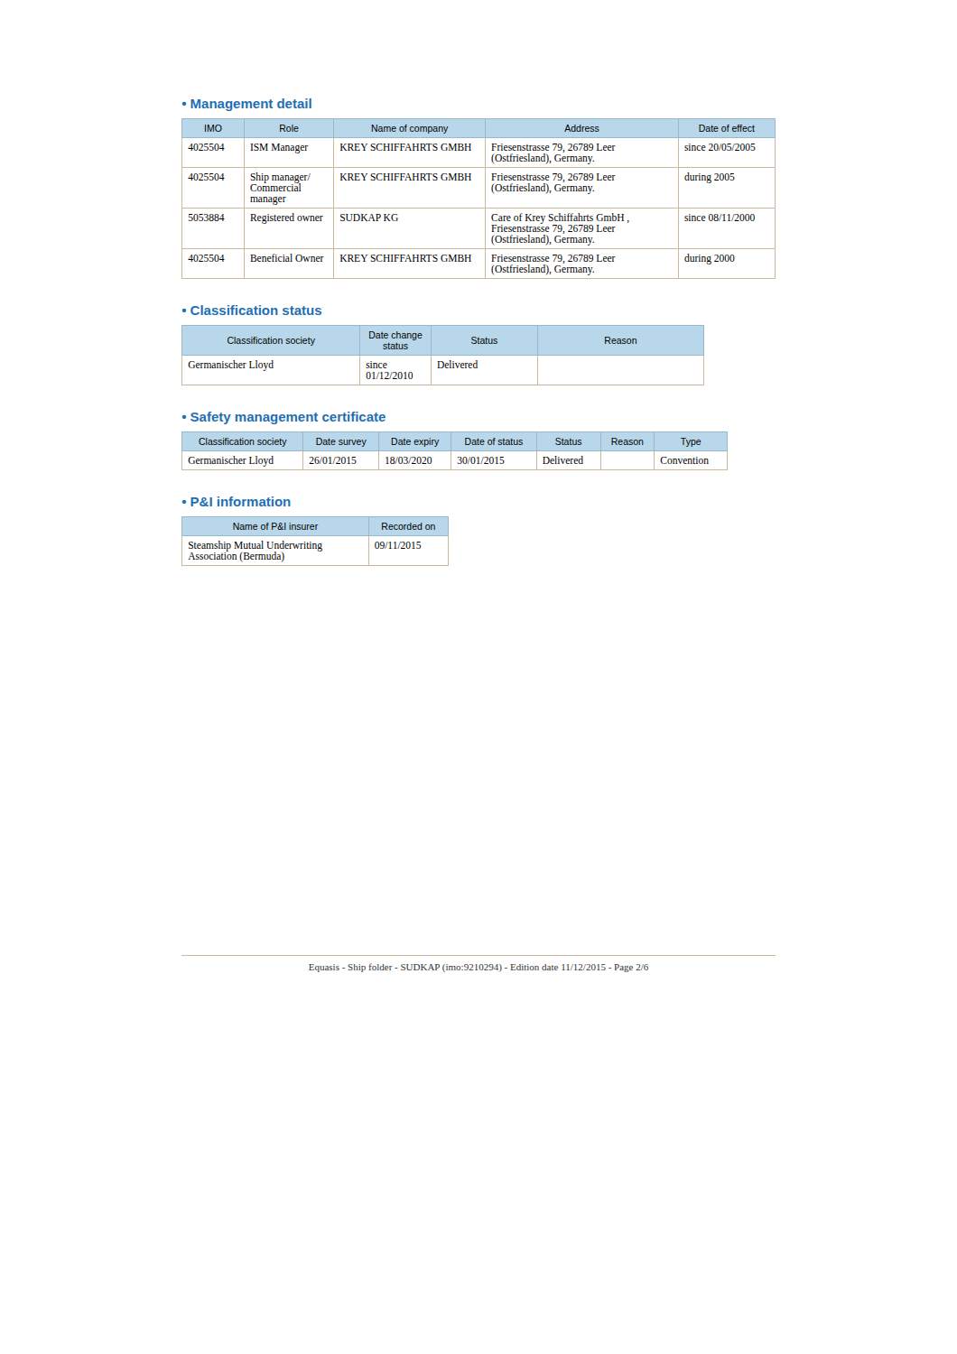Management detail
| IMO | Role | Name of company | Address | Date of effect |
| --- | --- | --- | --- | --- |
| 4025504 | ISM Manager | KREY SCHIFFAHRTS GMBH | Friesenstrasse 79, 26789 Leer (Ostfriesland), Germany. | since 20/05/2005 |
| 4025504 | Ship manager/ Commercial manager | KREY SCHIFFAHRTS GMBH | Friesenstrasse 79, 26789 Leer (Ostfriesland), Germany. | during 2005 |
| 5053884 | Registered owner | SUDKAP KG | Care of Krey Schiffahrts GmbH , Friesenstrasse 79, 26789 Leer (Ostfriesland), Germany. | since 08/11/2000 |
| 4025504 | Beneficial Owner | KREY SCHIFFAHRTS GMBH | Friesenstrasse 79, 26789 Leer (Ostfriesland), Germany. | during 2000 |
Classification status
| Classification society | Date change status | Status | Reason |
| --- | --- | --- | --- |
| Germanischer Lloyd | since 01/12/2010 | Delivered | |
Safety management certificate
| Classification society | Date survey | Date expiry | Date of status | Status | Reason | Type |
| --- | --- | --- | --- | --- | --- | --- |
| Germanischer Lloyd | 26/01/2015 | 18/03/2020 | 30/01/2015 | Delivered | | Convention |
P&I information
| Name of P&I insurer | Recorded on |
| --- | --- |
| Steamship Mutual Underwriting Association (Bermuda) | 09/11/2015 |
Equasis - Ship folder - SUDKAP (imo:9210294) - Edition date 11/12/2015 - Page 2/6